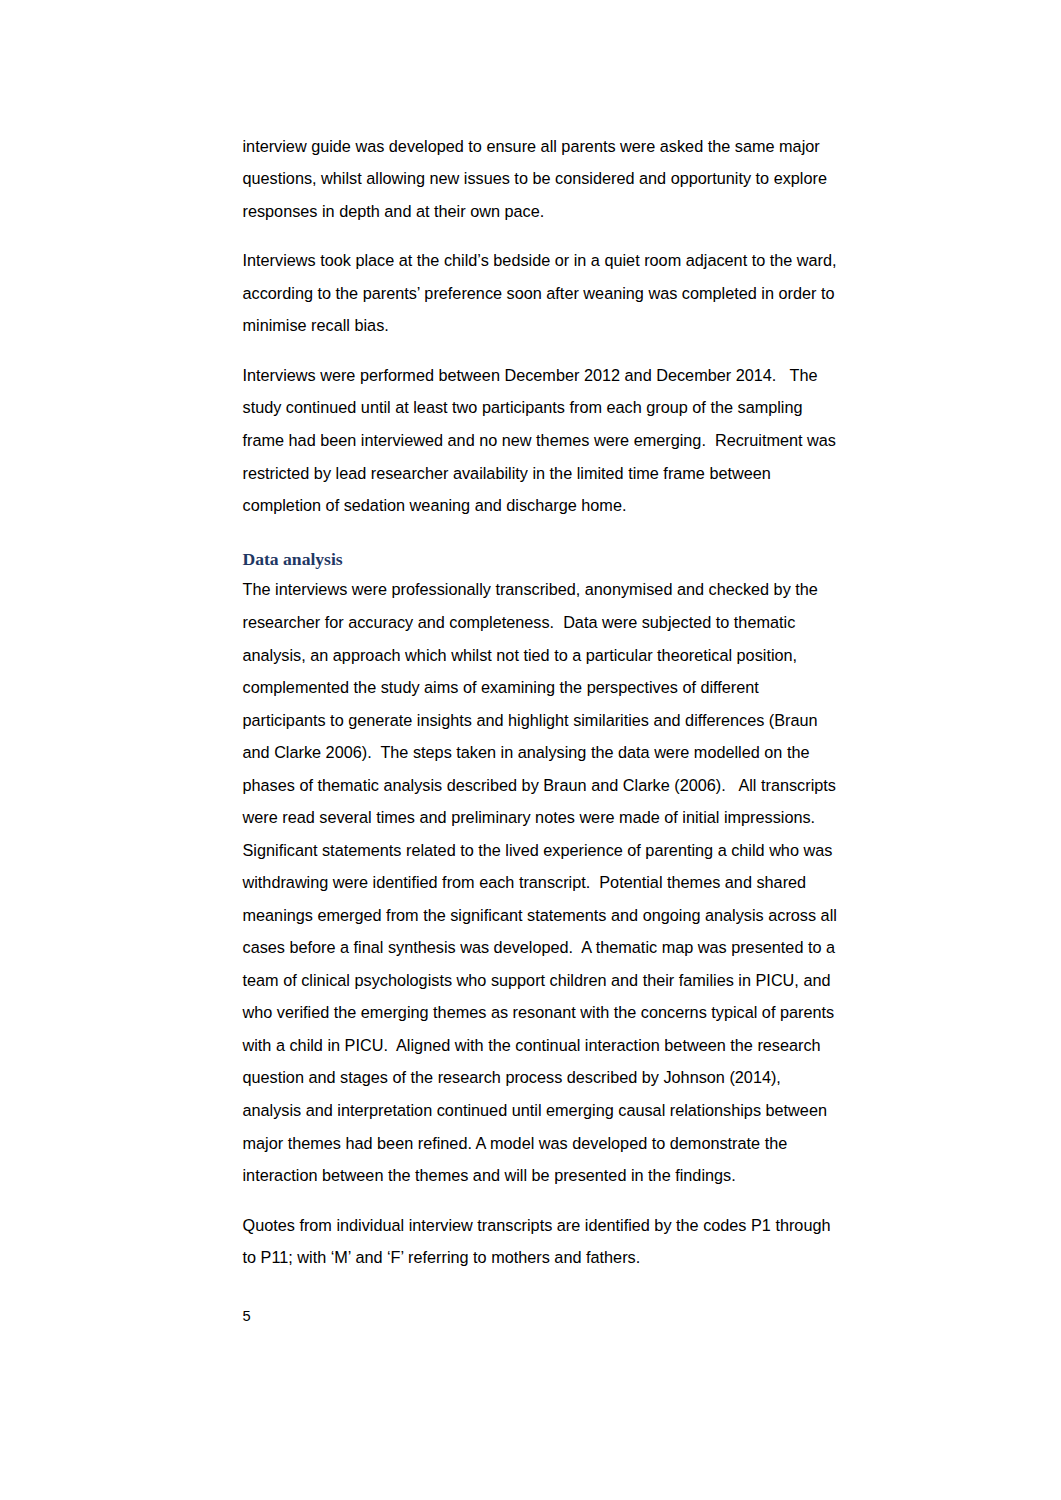interview guide was developed to ensure all parents were asked the same major questions, whilst allowing new issues to be considered and opportunity to explore responses in depth and at their own pace.
Interviews took place at the child’s bedside or in a quiet room adjacent to the ward, according to the parents’ preference soon after weaning was completed in order to minimise recall bias.
Interviews were performed between December 2012 and December 2014. The study continued until at least two participants from each group of the sampling frame had been interviewed and no new themes were emerging. Recruitment was restricted by lead researcher availability in the limited time frame between completion of sedation weaning and discharge home.
Data analysis
The interviews were professionally transcribed, anonymised and checked by the researcher for accuracy and completeness. Data were subjected to thematic analysis, an approach which whilst not tied to a particular theoretical position, complemented the study aims of examining the perspectives of different participants to generate insights and highlight similarities and differences (Braun and Clarke 2006). The steps taken in analysing the data were modelled on the phases of thematic analysis described by Braun and Clarke (2006). All transcripts were read several times and preliminary notes were made of initial impressions. Significant statements related to the lived experience of parenting a child who was withdrawing were identified from each transcript. Potential themes and shared meanings emerged from the significant statements and ongoing analysis across all cases before a final synthesis was developed. A thematic map was presented to a team of clinical psychologists who support children and their families in PICU, and who verified the emerging themes as resonant with the concerns typical of parents with a child in PICU. Aligned with the continual interaction between the research question and stages of the research process described by Johnson (2014), analysis and interpretation continued until emerging causal relationships between major themes had been refined. A model was developed to demonstrate the interaction between the themes and will be presented in the findings.
Quotes from individual interview transcripts are identified by the codes P1 through to P11; with ‘M’ and ‘F’ referring to mothers and fathers.
5